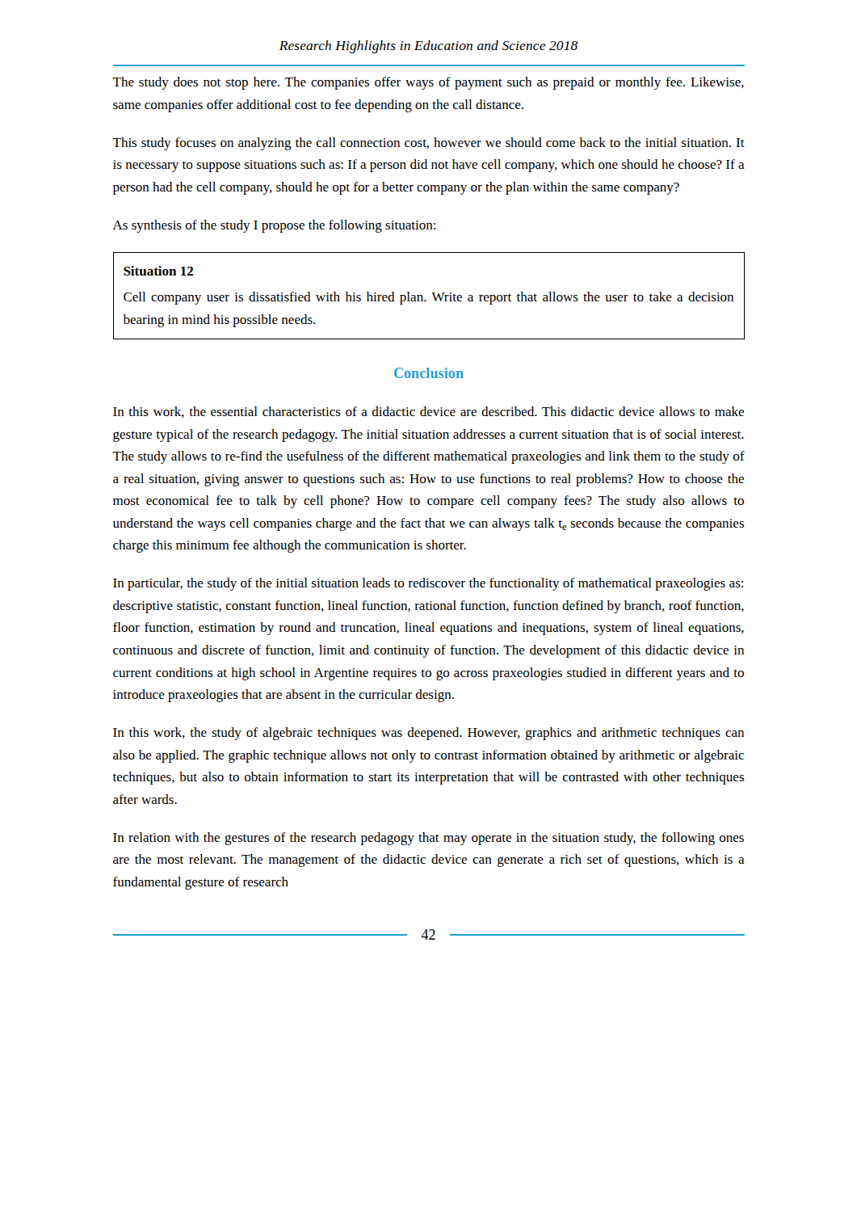Research Highlights in Education and Science 2018
The study does not stop here. The companies offer ways of payment such as prepaid or monthly fee. Likewise, same companies offer additional cost to fee depending on the call distance.
This study focuses on analyzing the call connection cost, however we should come back to the initial situation. It is necessary to suppose situations such as: If a person did not have cell company, which one should he choose? If a person had the cell company, should he opt for a better company or the plan within the same company?
As synthesis of the study I propose the following situation:
Situation 12
Cell company user is dissatisfied with his hired plan. Write a report that allows the user to take a decision bearing in mind his possible needs.
Conclusion
In this work, the essential characteristics of a didactic device are described. This didactic device allows to make gesture typical of the research pedagogy. The initial situation addresses a current situation that is of social interest. The study allows to re-find the usefulness of the different mathematical praxeologies and link them to the study of a real situation, giving answer to questions such as: How to use functions to real problems? How to choose the most economical fee to talk by cell phone? How to compare cell company fees? The study also allows to understand the ways cell companies charge and the fact that we can always talk te seconds because the companies charge this minimum fee although the communication is shorter.
In particular, the study of the initial situation leads to rediscover the functionality of mathematical praxeologies as: descriptive statistic, constant function, lineal function, rational function, function defined by branch, roof function, floor function, estimation by round and truncation, lineal equations and inequations, system of lineal equations, continuous and discrete of function, limit and continuity of function. The development of this didactic device in current conditions at high school in Argentine requires to go across praxeologies studied in different years and to introduce praxeologies that are absent in the curricular design.
In this work, the study of algebraic techniques was deepened. However, graphics and arithmetic techniques can also be applied. The graphic technique allows not only to contrast information obtained by arithmetic or algebraic techniques, but also to obtain information to start its interpretation that will be contrasted with other techniques after wards.
In relation with the gestures of the research pedagogy that may operate in the situation study, the following ones are the most relevant. The management of the didactic device can generate a rich set of questions, which is a fundamental gesture of research
42